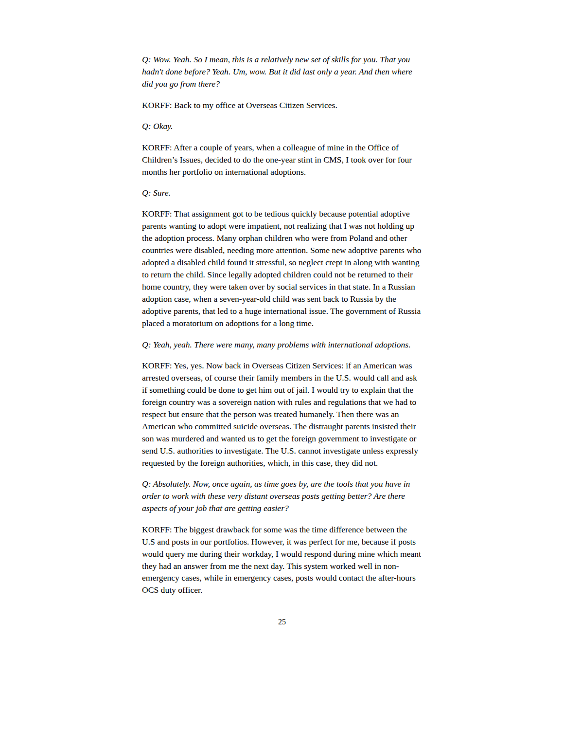Q: Wow. Yeah. So I mean, this is a relatively new set of skills for you. That you hadn't done before? Yeah. Um, wow. But it did last only a year. And then where did you go from there?
KORFF: Back to my office at Overseas Citizen Services.
Q: Okay.
KORFF: After a couple of years, when a colleague of mine in the Office of Children’s Issues, decided to do the one-year stint in CMS, I took over for four months her portfolio on international adoptions.
Q: Sure.
KORFF: That assignment got to be tedious quickly because potential adoptive parents wanting to adopt were impatient, not realizing that I was not holding up the adoption process. Many orphan children who were from Poland and other countries were disabled, needing more attention. Some new adoptive parents who adopted a disabled child found it stressful, so neglect crept in along with wanting to return the child. Since legally adopted children could not be returned to their home country, they were taken over by social services in that state. In a Russian adoption case, when a seven-year-old child was sent back to Russia by the adoptive parents, that led to a huge international issue. The government of Russia placed a moratorium on adoptions for a long time.
Q: Yeah, yeah. There were many, many problems with international adoptions.
KORFF: Yes, yes. Now back in Overseas Citizen Services: if an American was arrested overseas, of course their family members in the U.S. would call and ask if something could be done to get him out of jail. I would try to explain that the foreign country was a sovereign nation with rules and regulations that we had to respect but ensure that the person was treated humanely. Then there was an American who committed suicide overseas. The distraught parents insisted their son was murdered and wanted us to get the foreign government to investigate or send U.S. authorities to investigate. The U.S. cannot investigate unless expressly requested by the foreign authorities, which, in this case, they did not.
Q: Absolutely. Now, once again, as time goes by, are the tools that you have in order to work with these very distant overseas posts getting better? Are there aspects of your job that are getting easier?
KORFF: The biggest drawback for some was the time difference between the U.S and posts in our portfolios. However, it was perfect for me, because if posts would query me during their workday, I would respond during mine which meant they had an answer from me the next day. This system worked well in non-emergency cases, while in emergency cases, posts would contact the after-hours OCS duty officer.
25